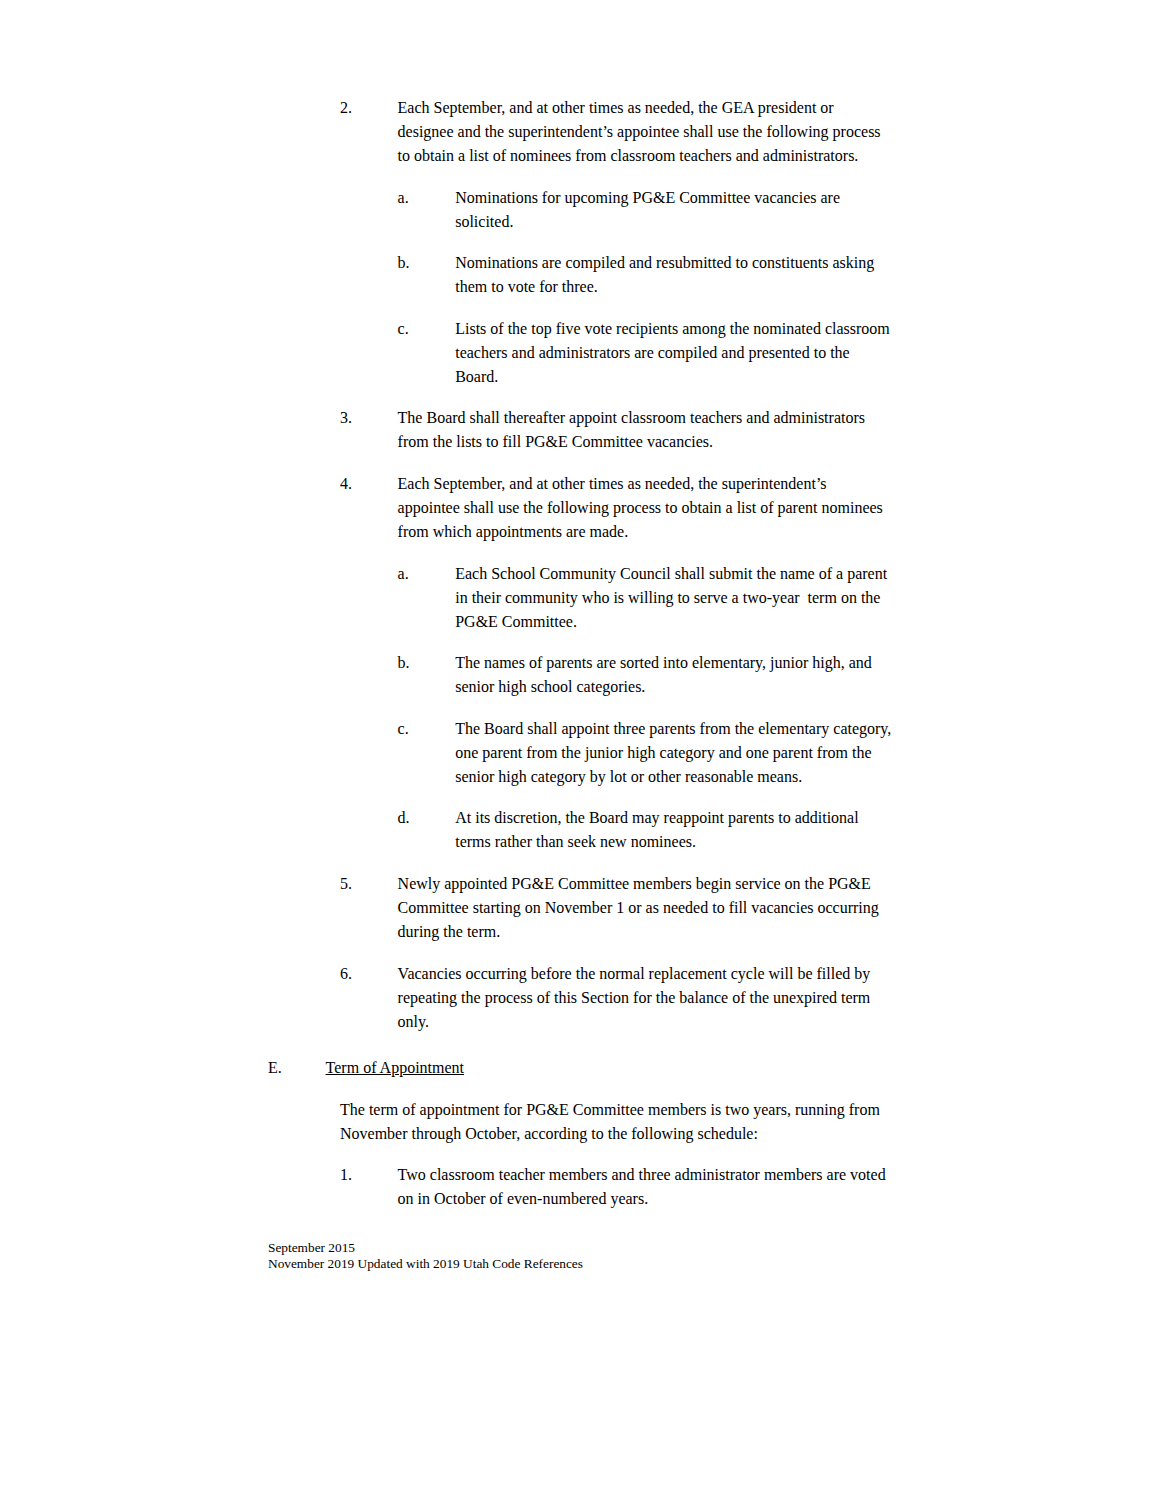2.
Each September, and at other times as needed, the GEA president or designee and the superintendent’s appointee shall use the following process to obtain a list of nominees from classroom teachers and administrators.
a.
Nominations for upcoming PG&E Committee vacancies are solicited.
b.
Nominations are compiled and resubmitted to constituents asking them to vote for three.
c.
Lists of the top five vote recipients among the nominated classroom teachers and administrators are compiled and presented to the Board.
3.
The Board shall thereafter appoint classroom teachers and administrators from the lists to fill PG&E Committee vacancies.
4.
Each September, and at other times as needed, the superintendent’s appointee shall use the following process to obtain a list of parent nominees from which appointments are made.
a.
Each School Community Council shall submit the name of a parent in their community who is willing to serve a two-year term on the PG&E Committee.
b.
The names of parents are sorted into elementary, junior high, and senior high school categories.
c.
The Board shall appoint three parents from the elementary category, one parent from the junior high category and one parent from the senior high category by lot or other reasonable means.
d.
At its discretion, the Board may reappoint parents to additional terms rather than seek new nominees.
5.
Newly appointed PG&E Committee members begin service on the PG&E Committee starting on November 1 or as needed to fill vacancies occurring during the term.
6.
Vacancies occurring before the normal replacement cycle will be filled by repeating the process of this Section for the balance of the unexpired term only.
E.
Term of Appointment
The term of appointment for PG&E Committee members is two years, running from November through October, according to the following schedule:
1.
Two classroom teacher members and three administrator members are voted on in October of even-numbered years.
September 2015
November 2019 Updated with 2019 Utah Code References